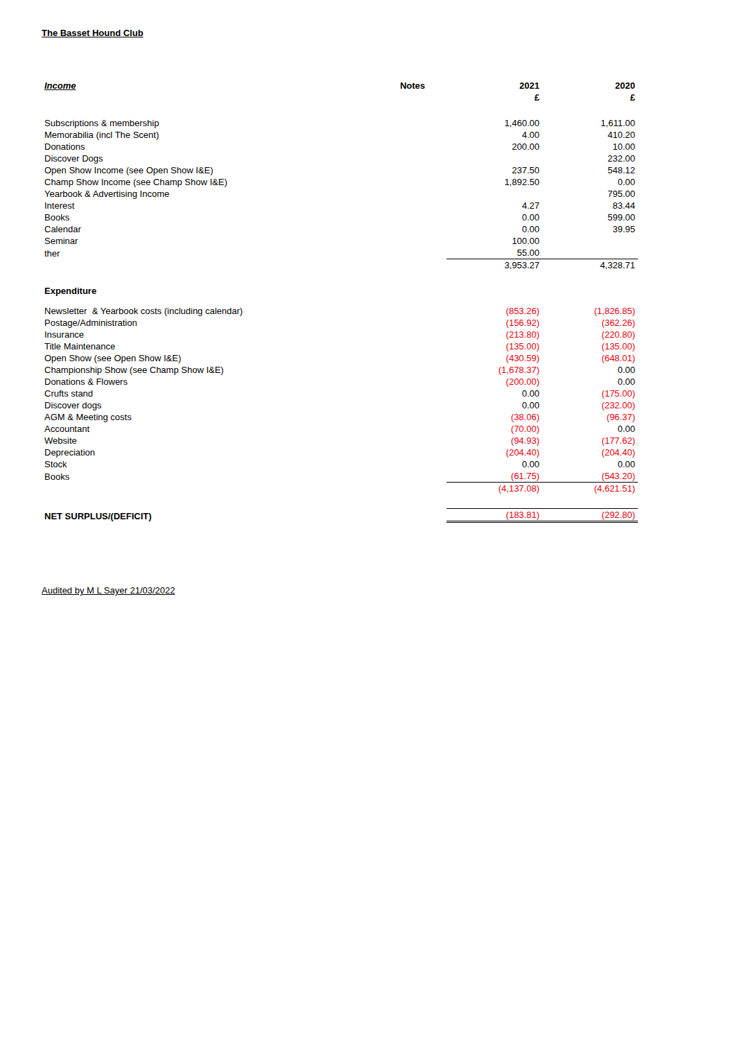The Basset Hound Club
| Income | Notes | 2021 | 2020 |
| --- | --- | --- | --- |
| | | £ | £ |
| Subscriptions & membership | | 1,460.00 | 1,611.00 |
| Memorabilia (incl The Scent) | | 4.00 | 410.20 |
| Donations | | 200.00 | 10.00 |
| Discover Dogs | | | 232.00 |
| Open Show Income (see Open Show I&E) | | 237.50 | 548.12 |
| Champ Show Income (see Champ Show I&E) | | 1,892.50 | 0.00 |
| Yearbook & Advertising Income | | | 795.00 |
| Interest | | 4.27 | 83.44 |
| Books | | 0.00 | 599.00 |
| Calendar | | 0.00 | 39.95 |
| Seminar | | 100.00 | |
| ther | | 55.00 | |
| | | 3,953.27 | 4,328.71 |
| Expenditure |
| Newsletter & Yearbook costs (including calendar) | | (853.26) | (1,826.85) |
| Postage/Administration | | (156.92) | (362.26) |
| Insurance | | (213.80) | (220.80) |
| Title Maintenance | | (135.00) | (135.00) |
| Open Show (see Open Show I&E) | | (430.59) | (648.01) |
| Championship Show (see Champ Show I&E) | | (1,678.37) | 0.00 |
| Donations & Flowers | | (200.00) | 0.00 |
| Crufts stand | | 0.00 | (175.00) |
| Discover dogs | | 0.00 | (232.00) |
| AGM & Meeting costs | | (38.06) | (96.37) |
| Accountant | | (70.00) | 0.00 |
| Website | | (94.93) | (177.62) |
| Depreciation | | (204.40) | (204.40) |
| Stock | | 0.00 | 0.00 |
| Books | | (61.75) | (543.20) |
| | | (4,137.08) | (4,621.51) |
| NET SURPLUS/(DEFICIT) | | (183.81) | (292.80) |
Audited by M L Sayer 21/03/2022